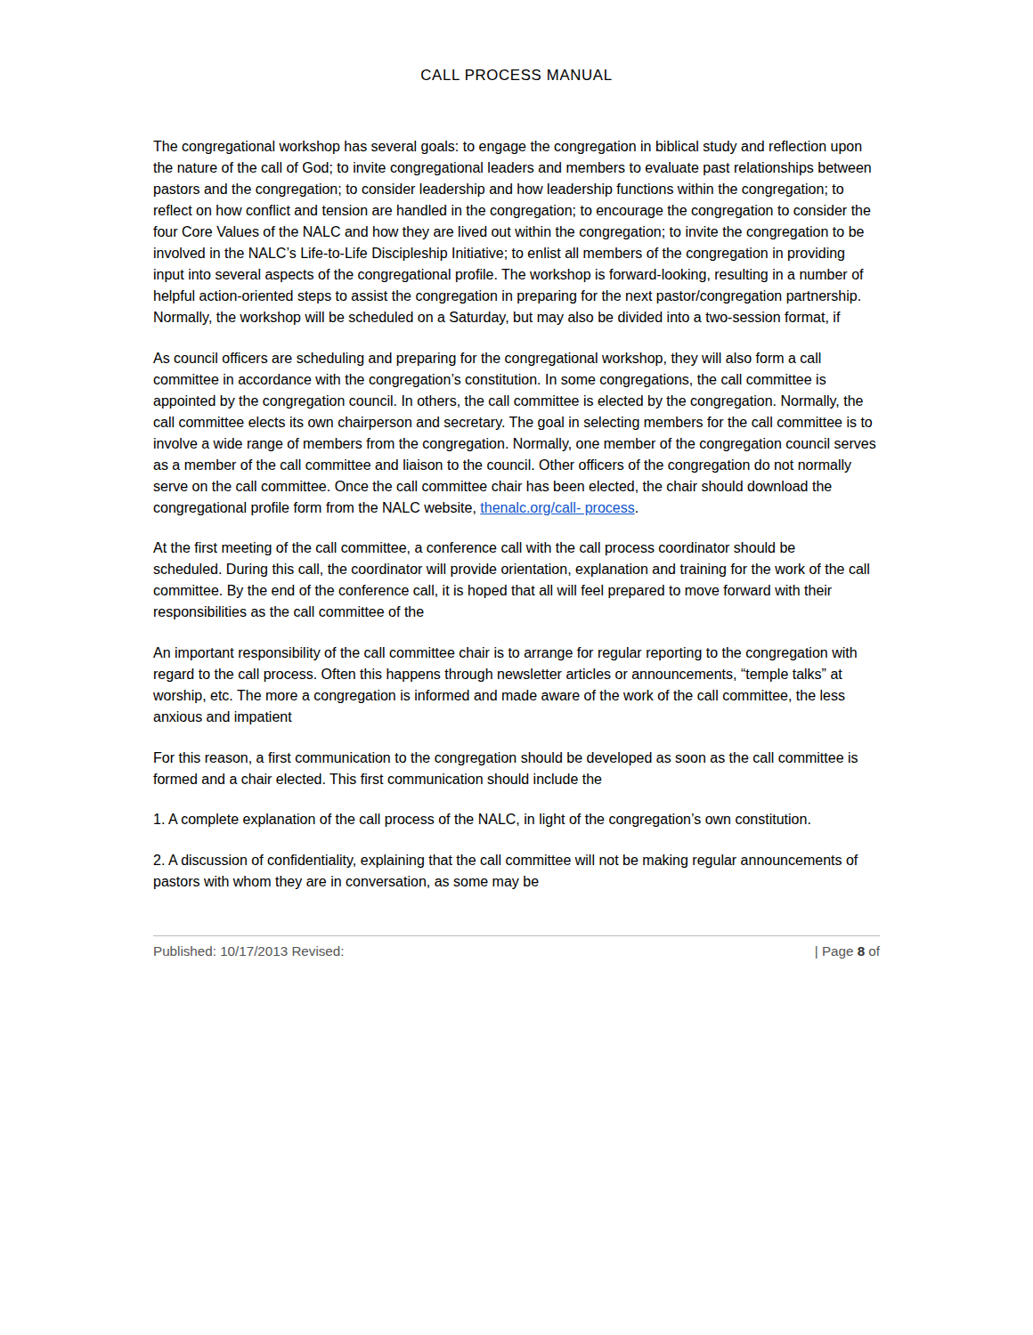CALL PROCESS MANUAL
The congregational workshop has several goals: to engage the congregation in biblical study and reflection upon the nature of the call of God; to invite congregational leaders and members to evaluate past relationships between pastors and the congregation; to consider leadership and how leadership functions within the congregation; to reflect on how conflict and tension are handled in the congregation; to encourage the congregation to consider the four Core Values of the NALC and how they are lived out within the congregation; to invite the congregation to be involved in the NALC’s Life-to-Life Discipleship Initiative; to enlist all members of the congregation in providing input into several aspects of the congregational profile. The workshop is forward-looking, resulting in a number of helpful action-oriented steps to assist the congregation in preparing for the next pastor/congregation partnership. Normally, the workshop will be scheduled on a Saturday, but may also be divided into a two-session format, if
As council officers are scheduling and preparing for the congregational workshop, they will also form a call committee in accordance with the congregation’s constitution. In some congregations, the call committee is appointed by the congregation council. In others, the call committee is elected by the congregation. Normally, the call committee elects its own chairperson and secretary. The goal in selecting members for the call committee is to involve a wide range of members from the congregation. Normally, one member of the congregation council serves as a member of the call committee and liaison to the council. Other officers of the congregation do not normally serve on the call committee. Once the call committee chair has been elected, the chair should download the congregational profile form from the NALC website, thenalc.org/call- process.
At the first meeting of the call committee, a conference call with the call process coordinator should be scheduled. During this call, the coordinator will provide orientation, explanation and training for the work of the call committee. By the end of the conference call, it is hoped that all will feel prepared to move forward with their responsibilities as the call committee of the
An important responsibility of the call committee chair is to arrange for regular reporting to the congregation with regard to the call process. Often this happens through newsletter articles or announcements, “temple talks” at worship, etc. The more a congregation is informed and made aware of the work of the call committee, the less anxious and impatient
For this reason, a first communication to the congregation should be developed as soon as the call committee is formed and a chair elected. This first communication should include the
1. A complete explanation of the call process of the NALC, in light of the congregation’s own constitution.
2. A discussion of confidentiality, explaining that the call committee will not be making regular announcements of pastors with whom they are in conversation, as some may be
Published: 10/17/2013 Revised:
| Page 8 of